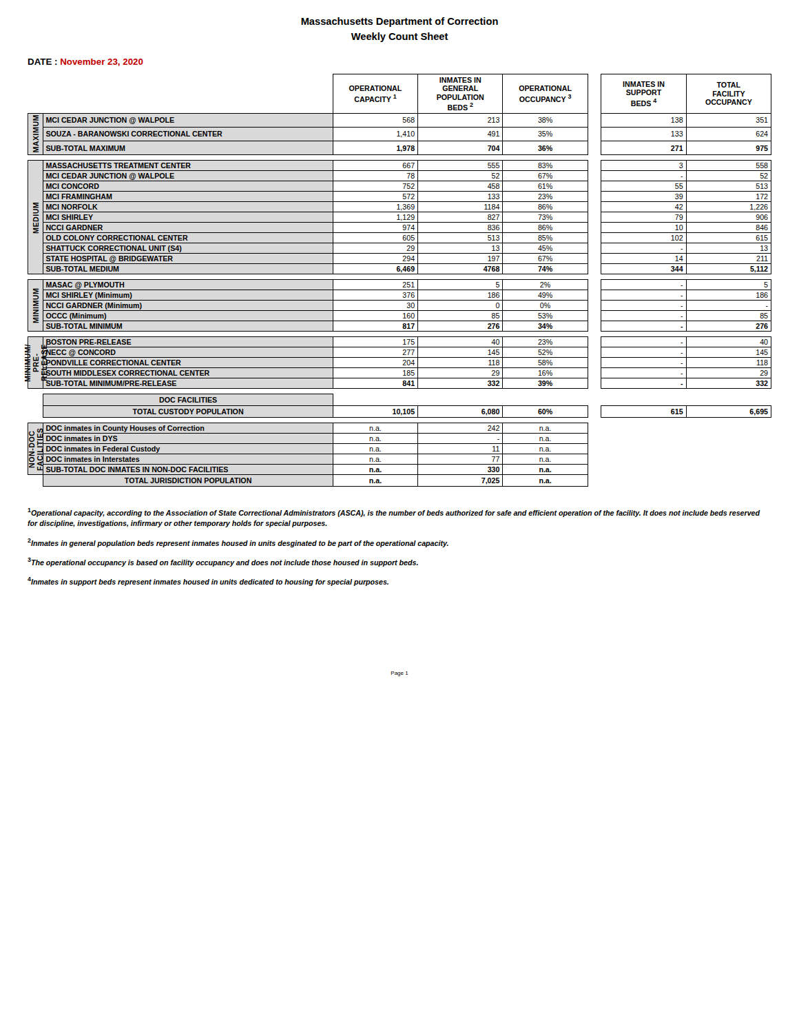Massachusetts Department of Correction
Weekly Count Sheet
DATE : November 23, 2020
| | | OPERATIONAL CAPACITY 1 | INMATES IN GENERAL POPULATION BEDS 2 | OPERATIONAL OCCUPANCY 3 | | INMATES IN SUPPORT BEDS 4 | TOTAL FACILITY OCCUPANCY |
| MAXIMUM | MCI CEDAR JUNCTION @ WALPOLE | 568 | 213 | 38% | | 138 | 351 |
| SOUZA - BARANOWSKI CORRECTIONAL CENTER | 1,410 | 491 | 35% | | 133 | 624 |
| SUB-TOTAL MAXIMUM | 1,978 | 704 | 36% | | 271 | 975 |
| MEDIUM | MASSACHUSETTS TREATMENT CENTER | 667 | 555 | 83% | | 3 | 558 |
| MCI CEDAR JUNCTION @ WALPOLE | 78 | 52 | 67% | | - | 52 |
| MCI CONCORD | 752 | 458 | 61% | | 55 | 513 |
| MCI FRAMINGHAM | 572 | 133 | 23% | | 39 | 172 |
| MCI NORFOLK | 1,369 | 1184 | 86% | | 42 | 1,226 |
| MCI SHIRLEY | 1,129 | 827 | 73% | | 79 | 906 |
| NCCI GARDNER | 974 | 836 | 86% | | 10 | 846 |
| OLD COLONY CORRECTIONAL CENTER | 605 | 513 | 85% | | 102 | 615 |
| SHATTUCK CORRECTIONAL UNIT (S4) | 29 | 13 | 45% | | - | 13 |
| STATE HOSPITAL @ BRIDGEWATER | 294 | 197 | 67% | | 14 | 211 |
| SUB-TOTAL MEDIUM | 6,469 | 4768 | 74% | | 344 | 5,112 |
| MINIMUM | MASAC @ PLYMOUTH | 251 | 5 | 2% | | - | 5 |
| MCI SHIRLEY (Minimum) | 376 | 186 | 49% | | - | 186 |
| NCCI GARDNER (Minimum) | 30 | 0 | 0% | | - | - |
| OCCC (Minimum) | 160 | 85 | 53% | | - | 85 |
| SUB-TOTAL MINIMUM | 817 | 276 | 34% | | - | 276 |
| MINIMUM/ PRE- RELEASE | BOSTON PRE-RELEASE | 175 | 40 | 23% | | - | 40 |
| NECC @ CONCORD | 277 | 145 | 52% | | - | 145 |
| PONDVILLE CORRECTIONAL CENTER | 204 | 118 | 58% | | - | 118 |
| SOUTH MIDDLESEX CORRECTIONAL CENTER | 185 | 29 | 16% | | - | 29 |
| SUB-TOTAL MINIMUM/PRE-RELEASE | 841 | 332 | 39% | | - | 332 |
| | DOC FACILITIES | | | | | | |
| | TOTAL CUSTODY POPULATION | 10,105 | 6,080 | 60% | | 615 | 6,695 |
| NON-DOC FACILITIES | DOC inmates in County Houses of Correction | n.a. | 242 | n.a. | | | |
| DOC inmates in DYS | n.a. | - | n.a. | | | |
| DOC inmates in Federal Custody | n.a. | 11 | n.a. | | | |
| DOC inmates in Interstates | n.a. | 77 | n.a. | | | |
| SUB-TOTAL DOC INMATES IN NON-DOC FACILITIES | n.a. | 330 | n.a. | | | |
| | TOTAL JURISDICTION POPULATION | n.a. | 7,025 | n.a. | | | |
1Operational capacity, according to the Association of State Correctional Administrators (ASCA), is the number of beds authorized for safe and efficient operation of the facility. It does not include beds reserved for discipline, investigations, infirmary or other temporary holds for special purposes.
2Inmates in general population beds represent inmates housed in units desginated to be part of the operational capacity.
3The operational occupancy is based on facility occupancy and does not include those housed in support beds.
4Inmates in support beds represent inmates housed in units dedicated to housing for special purposes.
Page 1